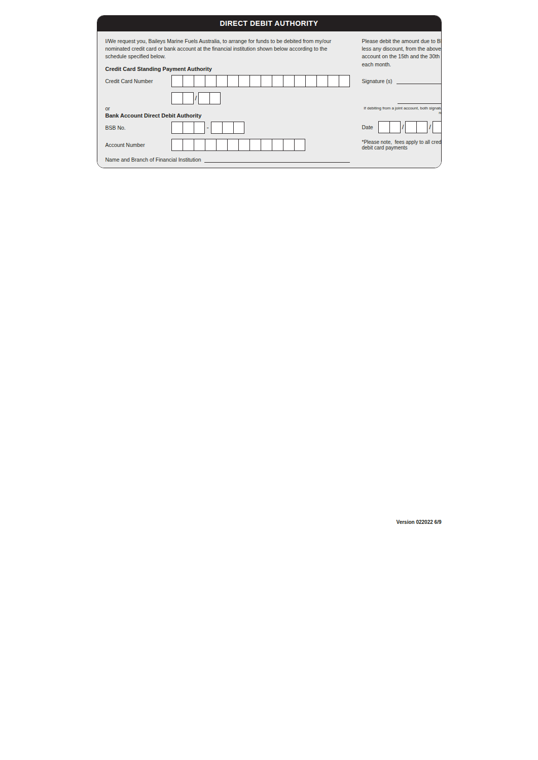DIRECT DEBIT AUTHORITY
I/We request you, Baileys Marine Fuels Australia, to arrange for funds to be debited from my/our nominated credit card or bank account at the financial institution shown below according to the schedule specified below.
Credit Card Standing Payment Authority
Credit Card Number
/
or
Bank Account Direct Debit Authority
BSB No.
-
Account Number
Name and Branch of Financial Institution
Please debit the amount due to BMFA, less any discount, from the above account on the 15th and the 30th of each month.
Signature (s)
If debiting from a joint account, both signatures are required.
Date
/
/
*Please note, fees apply to all credit / debit card payments
Version 022022 6/9